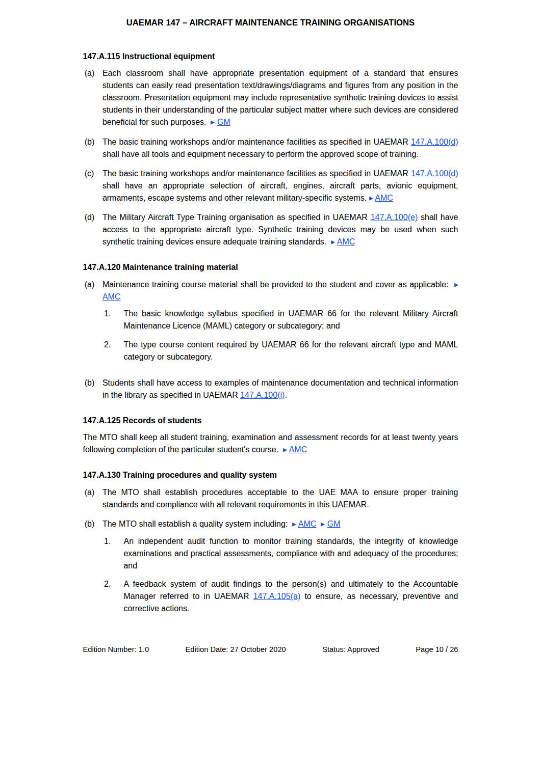UAEMAR 147 – AIRCRAFT MAINTENANCE TRAINING ORGANISATIONS
147.A.115 Instructional equipment
(a) Each classroom shall have appropriate presentation equipment of a standard that ensures students can easily read presentation text/drawings/diagrams and figures from any position in the classroom. Presentation equipment may include representative synthetic training devices to assist students in their understanding of the particular subject matter where such devices are considered beneficial for such purposes. ▸ GM
(b) The basic training workshops and/or maintenance facilities as specified in UAEMAR 147.A.100(d) shall have all tools and equipment necessary to perform the approved scope of training.
(c) The basic training workshops and/or maintenance facilities as specified in UAEMAR 147.A.100(d) shall have an appropriate selection of aircraft, engines, aircraft parts, avionic equipment, armaments, escape systems and other relevant military-specific systems. ▸ AMC
(d) The Military Aircraft Type Training organisation as specified in UAEMAR 147.A.100(e) shall have access to the appropriate aircraft type. Synthetic training devices may be used when such synthetic training devices ensure adequate training standards. ▸ AMC
147.A.120 Maintenance training material
(a) Maintenance training course material shall be provided to the student and cover as applicable: ▸ AMC
1. The basic knowledge syllabus specified in UAEMAR 66 for the relevant Military Aircraft Maintenance Licence (MAML) category or subcategory; and
2. The type course content required by UAEMAR 66 for the relevant aircraft type and MAML category or subcategory.
(b) Students shall have access to examples of maintenance documentation and technical information in the library as specified in UAEMAR 147.A.100(i).
147.A.125 Records of students
The MTO shall keep all student training, examination and assessment records for at least twenty years following completion of the particular student's course. ▸ AMC
147.A.130 Training procedures and quality system
(a) The MTO shall establish procedures acceptable to the UAE MAA to ensure proper training standards and compliance with all relevant requirements in this UAEMAR.
(b) The MTO shall establish a quality system including: ▸ AMC ▸ GM
1. An independent audit function to monitor training standards, the integrity of knowledge examinations and practical assessments, compliance with and adequacy of the procedures; and
2. A feedback system of audit findings to the person(s) and ultimately to the Accountable Manager referred to in UAEMAR 147.A.105(a) to ensure, as necessary, preventive and corrective actions.
Edition Number: 1.0 Edition Date: 27 October 2020 Status: Approved Page 10 / 26